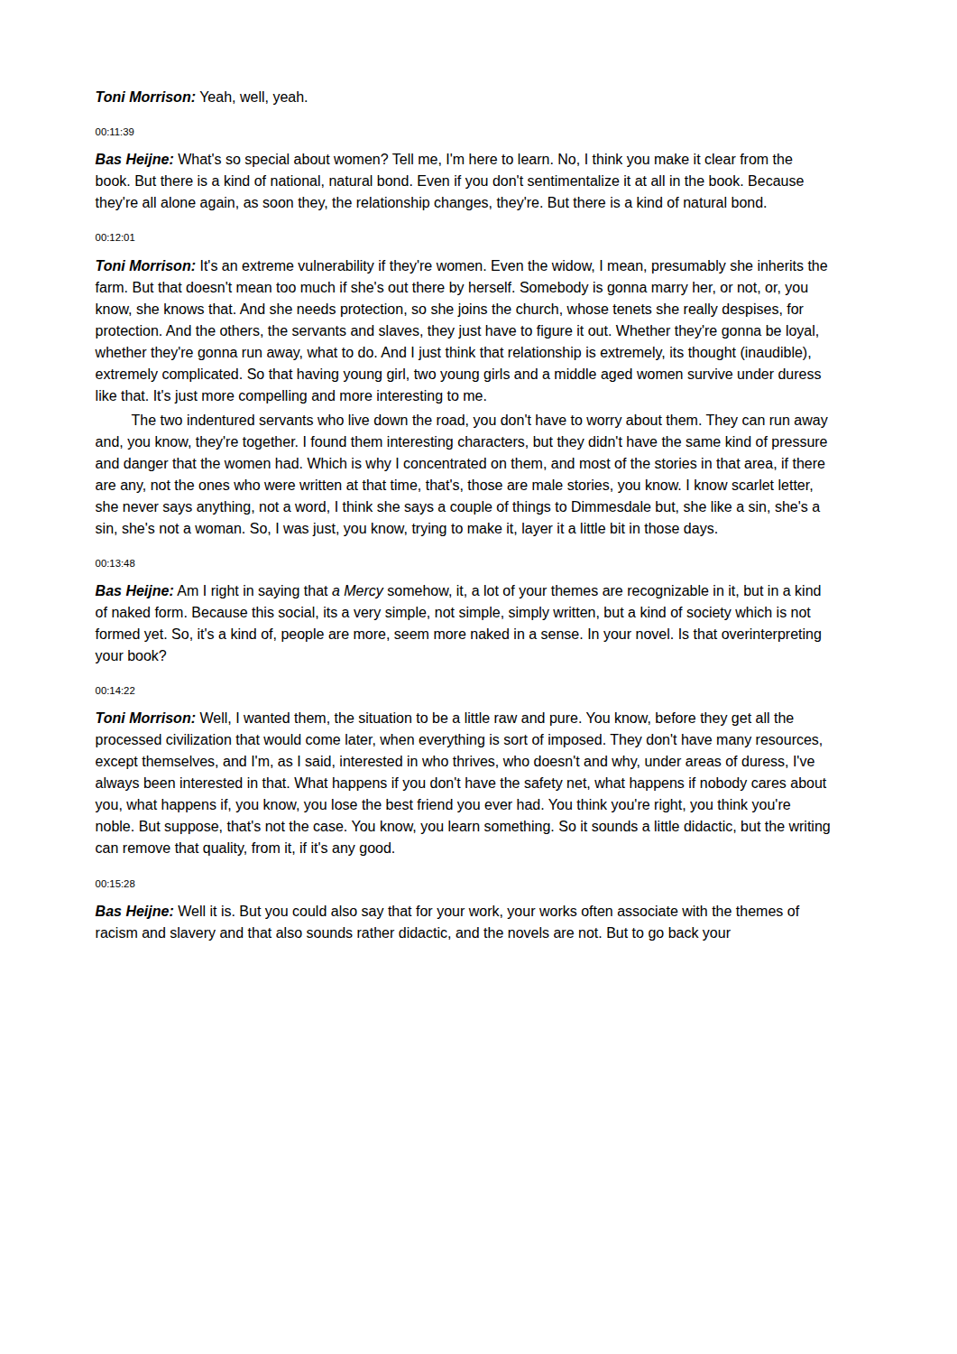Toni Morrison: Yeah, well, yeah.
00:11:39
Bas Heijne: What's so special about women? Tell me, I'm here to learn. No, I think you make it clear from the book. But there is a kind of national, natural bond. Even if you don't sentimentalize it at all in the book. Because they're all alone again, as soon they, the relationship changes, they're. But there is a kind of natural bond.
00:12:01
Toni Morrison: It's an extreme vulnerability if they're women. Even the widow, I mean, presumably she inherits the farm. But that doesn't mean too much if she's out there by herself. Somebody is gonna marry her, or not, or, you know, she knows that. And she needs protection, so she joins the church, whose tenets she really despises, for protection. And the others, the servants and slaves, they just have to figure it out. Whether they're gonna be loyal, whether they're gonna run away, what to do. And I just think that relationship is extremely, its thought (inaudible), extremely complicated. So that having young girl, two young girls and a middle aged women survive under duress like that. It's just more compelling and more interesting to me.
The two indentured servants who live down the road, you don't have to worry about them. They can run away and, you know, they're together. I found them interesting characters, but they didn't have the same kind of pressure and danger that the women had. Which is why I concentrated on them, and most of the stories in that area, if there are any, not the ones who were written at that time, that's, those are male stories, you know. I know scarlet letter, she never says anything, not a word, I think she says a couple of things to Dimmesdale but, she like a sin, she's a sin, she's not a woman. So, I was just, you know, trying to make it, layer it a little bit in those days.
00:13:48
Bas Heijne: Am I right in saying that a Mercy somehow, it, a lot of your themes are recognizable in it, but in a kind of naked form. Because this social, its a very simple, not simple, simply written, but a kind of society which is not formed yet. So, it's a kind of, people are more, seem more naked in a sense. In your novel. Is that overinterpreting your book?
00:14:22
Toni Morrison: Well, I wanted them, the situation to be a little raw and pure. You know, before they get all the processed civilization that would come later, when everything is sort of imposed. They don't have many resources, except themselves, and I'm, as I said, interested in who thrives, who doesn't and why, under areas of duress, I've always been interested in that. What happens if you don't have the safety net, what happens if nobody cares about you, what happens if, you know, you lose the best friend you ever had. You think you're right, you think you're noble. But suppose, that's not the case. You know, you learn something. So it sounds a little didactic, but the writing can remove that quality, from it, if it's any good.
00:15:28
Bas Heijne: Well it is. But you could also say that for your work, your works often associate with the themes of racism and slavery and that also sounds rather didactic, and the novels are not. But to go back your